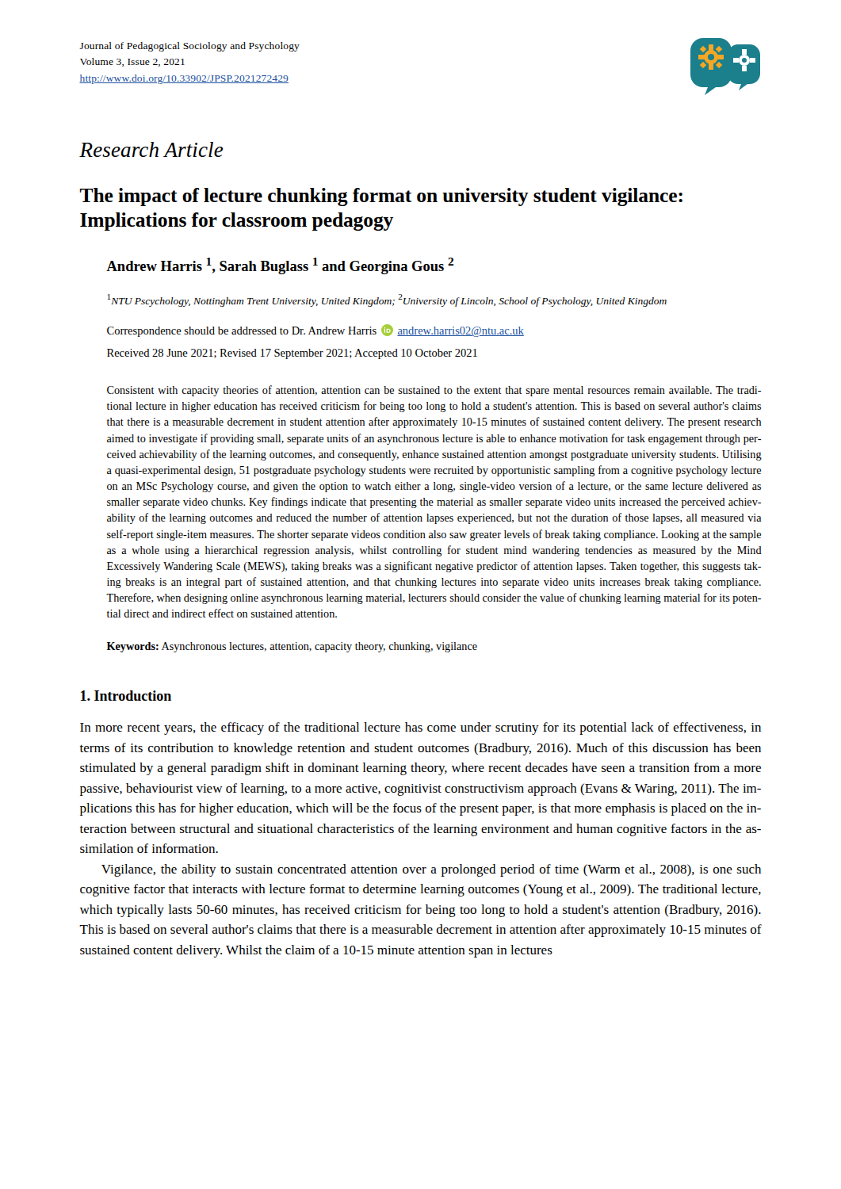Journal of Pedagogical Sociology and Psychology
Volume 3, Issue 2, 2021
http://www.doi.org/10.33902/JPSP.2021272429
Research Article
The impact of lecture chunking format on university student vigilance: Implications for classroom pedagogy
Andrew Harris 1, Sarah Buglass 1 and Georgina Gous 2
1NTU Pscychology, Nottingham Trent University, United Kingdom; 2University of Lincoln, School of Psychology, United Kingdom
Correspondence should be addressed to Dr. Andrew Harris andrew.harris02@ntu.ac.uk
Received 28 June 2021; Revised 17 September 2021; Accepted 10 October 2021
Consistent with capacity theories of attention, attention can be sustained to the extent that spare mental resources remain available. The traditional lecture in higher education has received criticism for being too long to hold a student's attention. This is based on several author's claims that there is a measurable decrement in student attention after approximately 10-15 minutes of sustained content delivery. The present research aimed to investigate if providing small, separate units of an asynchronous lecture is able to enhance motivation for task engagement through perceived achievability of the learning outcomes, and consequently, enhance sustained attention amongst postgraduate university students. Utilising a quasi-experimental design, 51 postgraduate psychology students were recruited by opportunistic sampling from a cognitive psychology lecture on an MSc Psychology course, and given the option to watch either a long, single-video version of a lecture, or the same lecture delivered as smaller separate video chunks. Key findings indicate that presenting the material as smaller separate video units increased the perceived achievability of the learning outcomes and reduced the number of attention lapses experienced, but not the duration of those lapses, all measured via self-report single-item measures. The shorter separate videos condition also saw greater levels of break taking compliance. Looking at the sample as a whole using a hierarchical regression analysis, whilst controlling for student mind wandering tendencies as measured by the Mind Excessively Wandering Scale (MEWS), taking breaks was a significant negative predictor of attention lapses. Taken together, this suggests taking breaks is an integral part of sustained attention, and that chunking lectures into separate video units increases break taking compliance. Therefore, when designing online asynchronous learning material, lecturers should consider the value of chunking learning material for its potential direct and indirect effect on sustained attention.
Keywords: Asynchronous lectures, attention, capacity theory, chunking, vigilance
1. Introduction
In more recent years, the efficacy of the traditional lecture has come under scrutiny for its potential lack of effectiveness, in terms of its contribution to knowledge retention and student outcomes (Bradbury, 2016). Much of this discussion has been stimulated by a general paradigm shift in dominant learning theory, where recent decades have seen a transition from a more passive, behaviourist view of learning, to a more active, cognitivist constructivism approach (Evans & Waring, 2011). The implications this has for higher education, which will be the focus of the present paper, is that more emphasis is placed on the interaction between structural and situational characteristics of the learning environment and human cognitive factors in the assimilation of information.
Vigilance, the ability to sustain concentrated attention over a prolonged period of time (Warm et al., 2008), is one such cognitive factor that interacts with lecture format to determine learning outcomes (Young et al., 2009). The traditional lecture, which typically lasts 50-60 minutes, has received criticism for being too long to hold a student's attention (Bradbury, 2016). This is based on several author's claims that there is a measurable decrement in attention after approximately 10-15 minutes of sustained content delivery. Whilst the claim of a 10-15 minute attention span in lectures